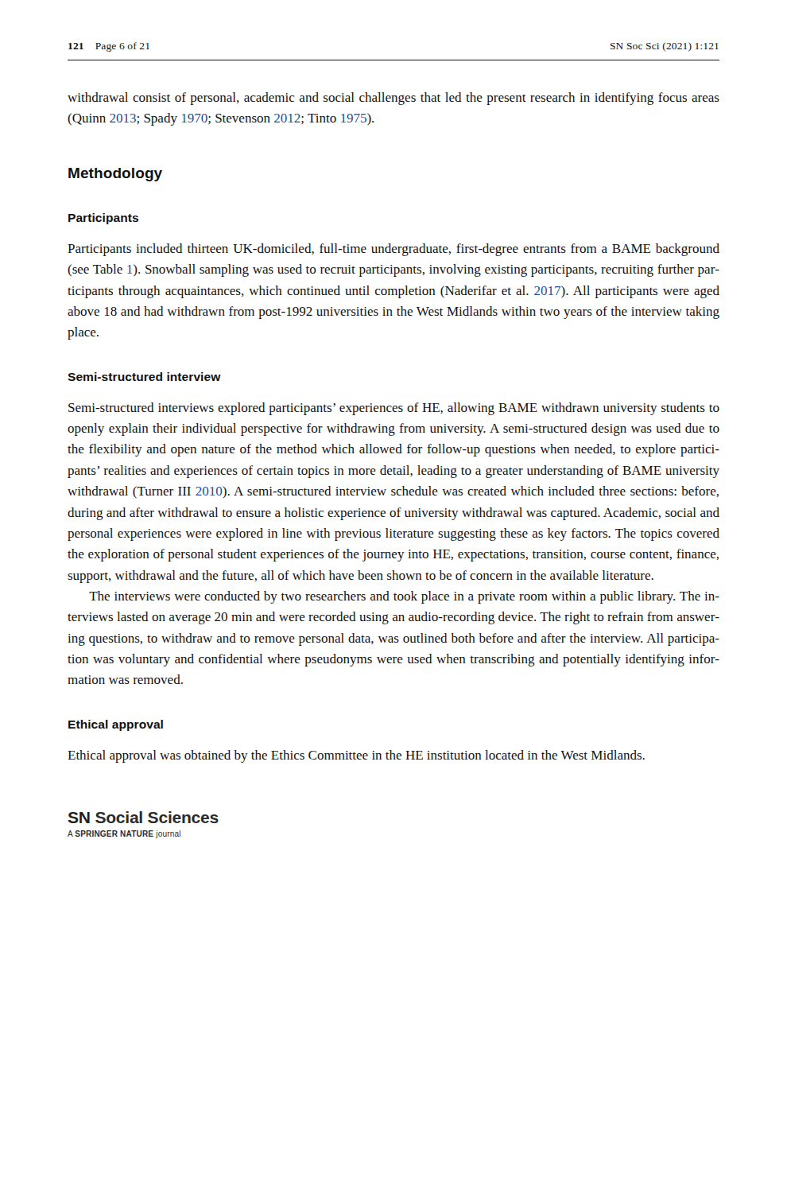121 Page 6 of 21
SN Soc Sci (2021) 1:121
withdrawal consist of personal, academic and social challenges that led the present research in identifying focus areas (Quinn 2013; Spady 1970; Stevenson 2012; Tinto 1975).
Methodology
Participants
Participants included thirteen UK-domiciled, full-time undergraduate, first-degree entrants from a BAME background (see Table 1). Snowball sampling was used to recruit participants, involving existing participants, recruiting further participants through acquaintances, which continued until completion (Naderifar et al. 2017). All participants were aged above 18 and had withdrawn from post-1992 universities in the West Midlands within two years of the interview taking place.
Semi-structured interview
Semi-structured interviews explored participants’ experiences of HE, allowing BAME withdrawn university students to openly explain their individual perspective for withdrawing from university. A semi-structured design was used due to the flexibility and open nature of the method which allowed for follow-up questions when needed, to explore participants’ realities and experiences of certain topics in more detail, leading to a greater understanding of BAME university withdrawal (Turner III 2010). A semi-structured interview schedule was created which included three sections: before, during and after withdrawal to ensure a holistic experience of university withdrawal was captured. Academic, social and personal experiences were explored in line with previous literature suggesting these as key factors. The topics covered the exploration of personal student experiences of the journey into HE, expectations, transition, course content, finance, support, withdrawal and the future, all of which have been shown to be of concern in the available literature.
The interviews were conducted by two researchers and took place in a private room within a public library. The interviews lasted on average 20 min and were recorded using an audio-recording device. The right to refrain from answering questions, to withdraw and to remove personal data, was outlined both before and after the interview. All participation was voluntary and confidential where pseudonyms were used when transcribing and potentially identifying information was removed.
Ethical approval
Ethical approval was obtained by the Ethics Committee in the HE institution located in the West Midlands.
SN Social Sciences
A SPRINGER NATURE journal